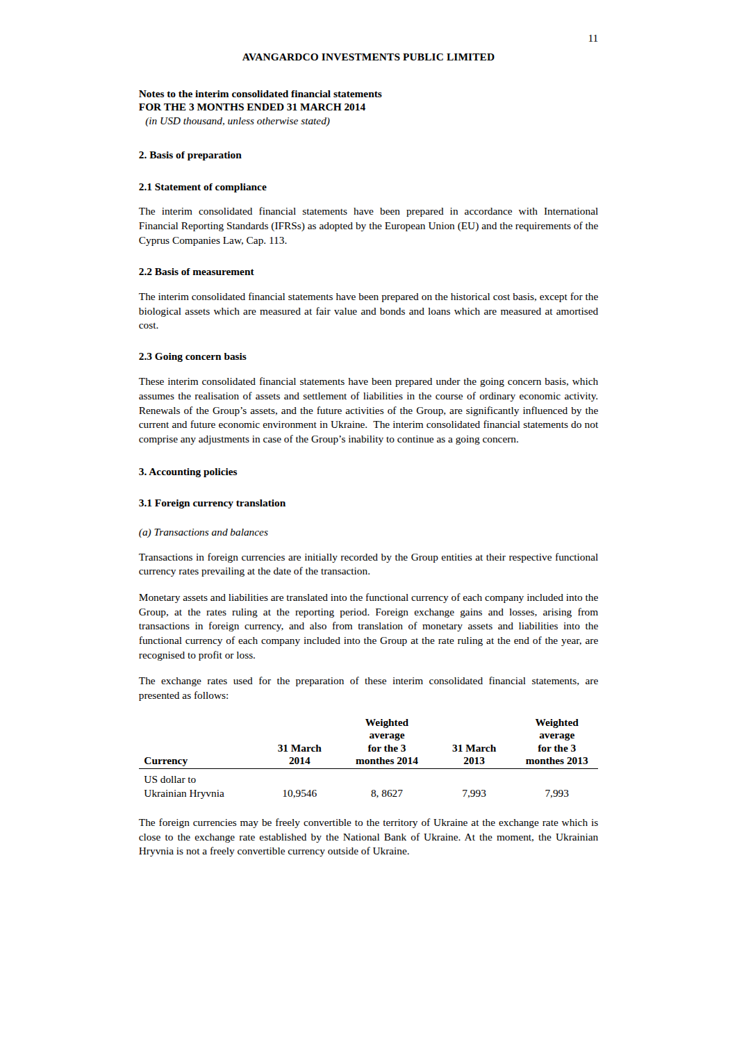11
AVANGARDCO INVESTMENTS PUBLIC LIMITED
Notes to the interim consolidated financial statements
FOR THE 3 MONTHS ENDED 31 MARCH 2014
(in USD thousand, unless otherwise stated)
2. Basis of preparation
2.1 Statement of compliance
The interim consolidated financial statements have been prepared in accordance with International Financial Reporting Standards (IFRSs) as adopted by the European Union (EU) and the requirements of the Cyprus Companies Law, Cap. 113.
2.2 Basis of measurement
The interim consolidated financial statements have been prepared on the historical cost basis, except for the biological assets which are measured at fair value and bonds and loans which are measured at amortised cost.
2.3 Going concern basis
These interim consolidated financial statements have been prepared under the going concern basis, which assumes the realisation of assets and settlement of liabilities in the course of ordinary economic activity. Renewals of the Group’s assets, and the future activities of the Group, are significantly influenced by the current and future economic environment in Ukraine. The interim consolidated financial statements do not comprise any adjustments in case of the Group’s inability to continue as a going concern.
3. Accounting policies
3.1 Foreign currency translation
(a) Transactions and balances
Transactions in foreign currencies are initially recorded by the Group entities at their respective functional currency rates prevailing at the date of the transaction.
Monetary assets and liabilities are translated into the functional currency of each company included into the Group, at the rates ruling at the reporting period. Foreign exchange gains and losses, arising from transactions in foreign currency, and also from translation of monetary assets and liabilities into the functional currency of each company included into the Group at the rate ruling at the end of the year, are recognised to profit or loss.
The exchange rates used for the preparation of these interim consolidated financial statements, are presented as follows:
| Currency | 31 March 2014 | Weighted average for the 3 monthes 2014 | 31 March 2013 | Weighted average for the 3 monthes 2013 |
| --- | --- | --- | --- | --- |
| US dollar to Ukrainian Hryvnia | 10,9546 | 8, 8627 | 7,993 | 7,993 |
The foreign currencies may be freely convertible to the territory of Ukraine at the exchange rate which is close to the exchange rate established by the National Bank of Ukraine. At the moment, the Ukrainian Hryvnia is not a freely convertible currency outside of Ukraine.